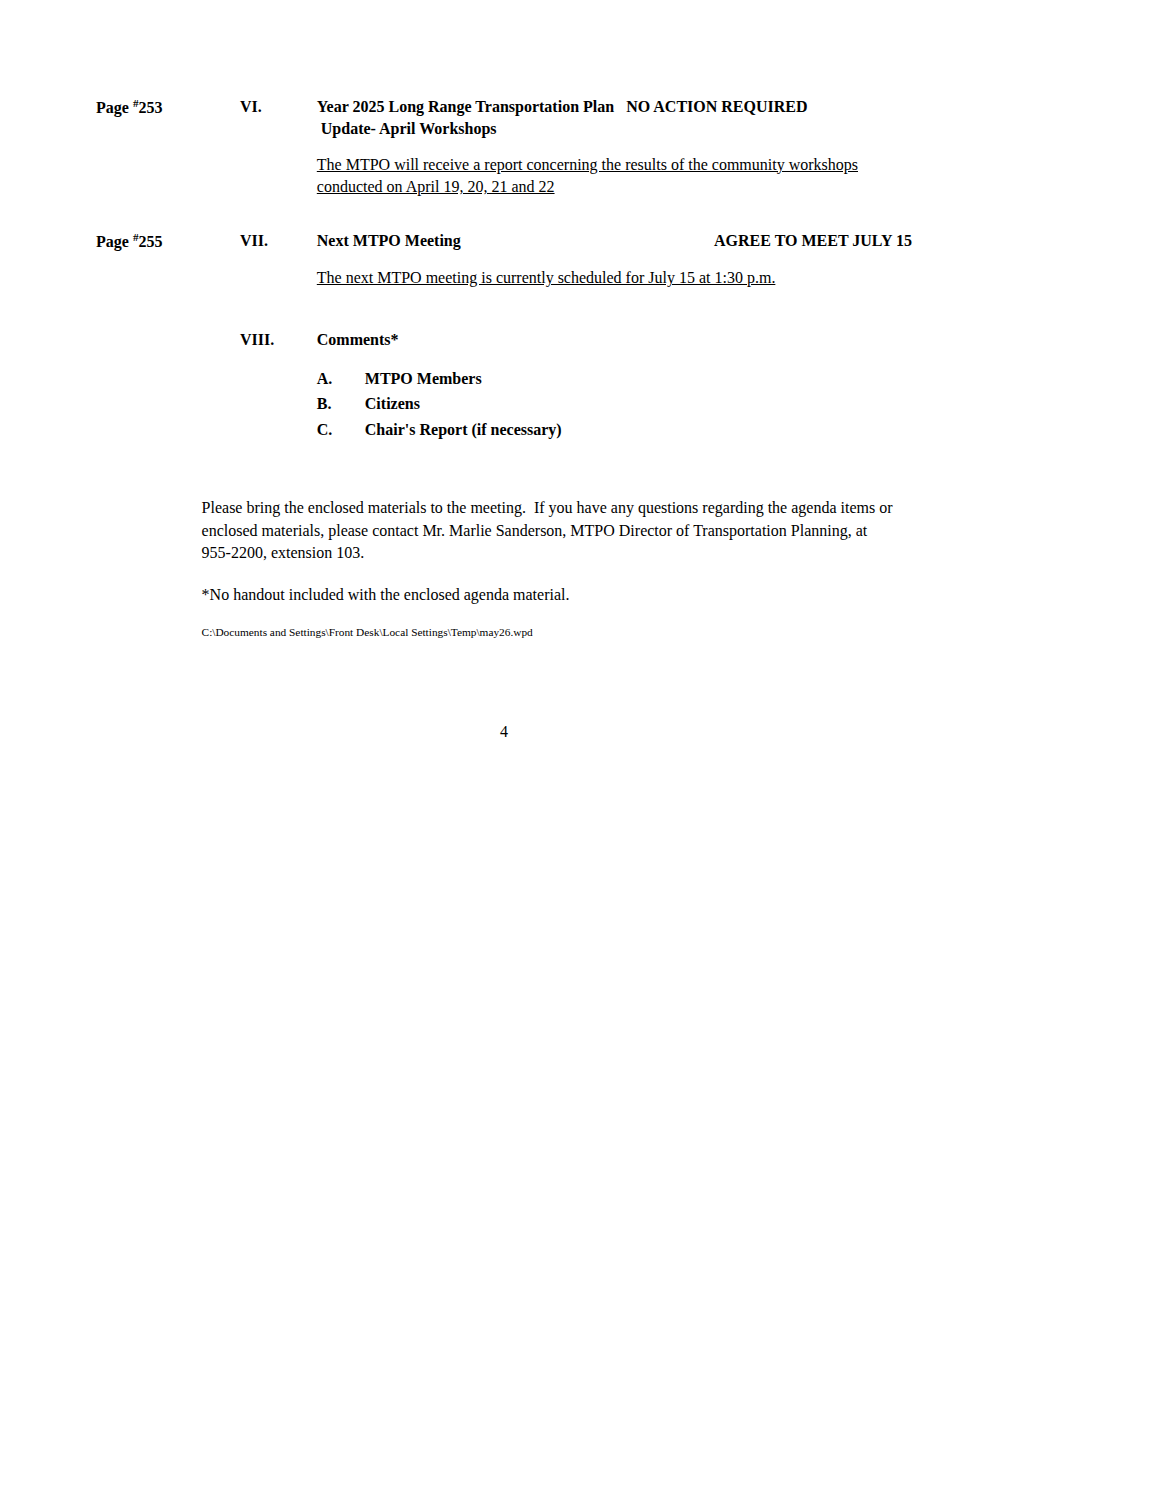Page #253
VI.
Year 2025 Long Range Transportation Plan NO ACTION REQUIRED
Update- April Workshops
The MTPO will receive a report concerning the results of the community workshops conducted on April 19, 20, 21 and 22
Page #255
VII.
Next MTPO MeetingAGREE TO MEET JULY 15
The next MTPO meeting is currently scheduled for July 15 at 1:30 p.m.
VIII.
Comments*
A. MTPO Members
B. Citizens
C. Chair's Report (if necessary)
Please bring the enclosed materials to the meeting. If you have any questions regarding the agenda items or enclosed materials, please contact Mr. Marlie Sanderson, MTPO Director of Transportation Planning, at 955-2200, extension 103.
*No handout included with the enclosed agenda material.
C:\Documents and Settings\Front Desk\Local Settings\Temp\may26.wpd
4